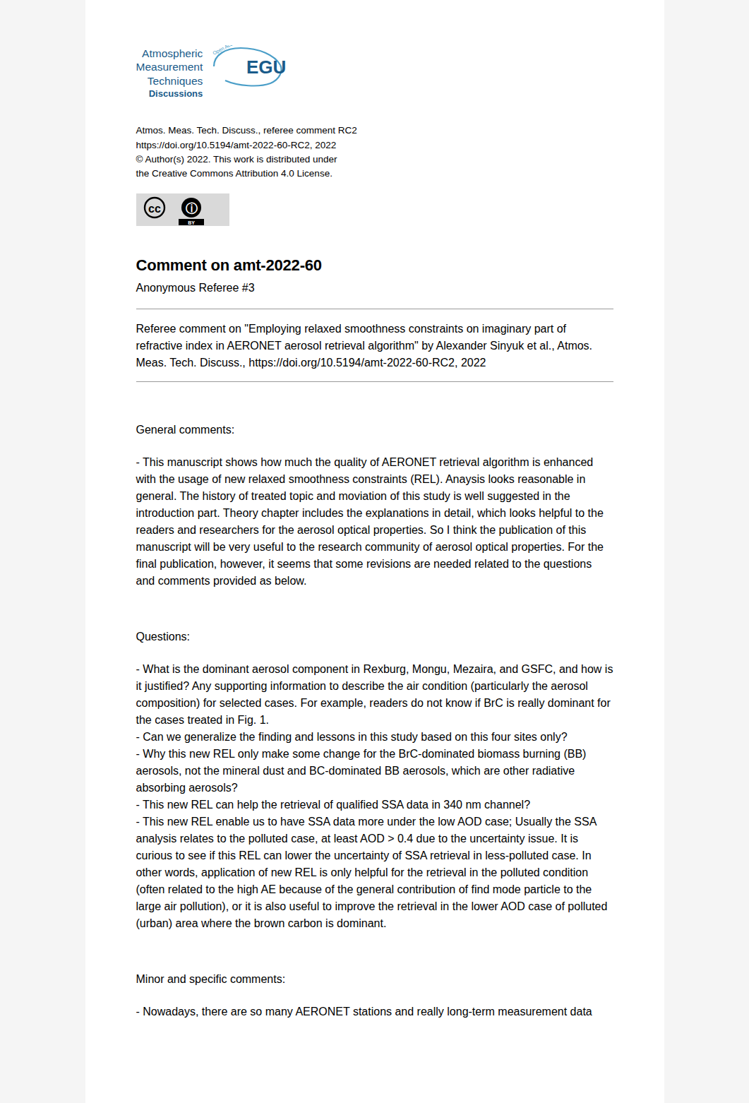Atmospheric Measurement Techniques Discussions
EGU Open Access
Atmos. Meas. Tech. Discuss., referee comment RC2
https://doi.org/10.5194/amt-2022-60-RC2, 2022
© Author(s) 2022. This work is distributed under
the Creative Commons Attribution 4.0 License.
cc ⓘ BY
Comment on amt-2022-60
Anonymous Referee #3
Referee comment on "Employing relaxed smoothness constraints on imaginary part of refractive index in AERONET aerosol retrieval algorithm" by Alexander Sinyuk et al., Atmos. Meas. Tech. Discuss., https://doi.org/10.5194/amt-2022-60-RC2, 2022
General comments:
- This manuscript shows how much the quality of AERONET retrieval algorithm is enhanced with the usage of new relaxed smoothness constraints (REL). Anaysis looks reasonable in general. The history of treated topic and moviation of this study is well suggested in the introduction part. Theory chapter includes the explanations in detail, which looks helpful to the readers and researchers for the aerosol optical properties. So I think the publication of this manuscript will be very useful to the research community of aerosol optical properties. For the final publication, however, it seems that some revisions are needed related to the questions and comments provided as below.
Questions:
- What is the dominant aerosol component in Rexburg, Mongu, Mezaira, and GSFC, and how is it justified? Any supporting information to describe the air condition (particularly the aerosol composition) for selected cases. For example, readers do not know if BrC is really dominant for the cases treated in Fig. 1.
- Can we generalize the finding and lessons in this study based on this four sites only?
- Why this new REL only make some change for the BrC-dominated biomass burning (BB) aerosols, not the mineral dust and BC-dominated BB aerosols, which are other radiative absorbing aerosols?
- This new REL can help the retrieval of qualified SSA data in 340 nm channel?
- This new REL enable us to have SSA data more under the low AOD case; Usually the SSA analysis relates to the polluted case, at least AOD > 0.4 due to the uncertainty issue. It is curious to see if this REL can lower the uncertainty of SSA retrieval in less-polluted case. In other words, application of new REL is only helpful for the retrieval in the polluted condition (often related to the high AE because of the general contribution of find mode particle to the large air pollution), or it is also useful to improve the retrieval in the lower AOD case of polluted (urban) area where the brown carbon is dominant.
Minor and specific comments:
- Nowadays, there are so many AERONET stations and really long-term measurement data